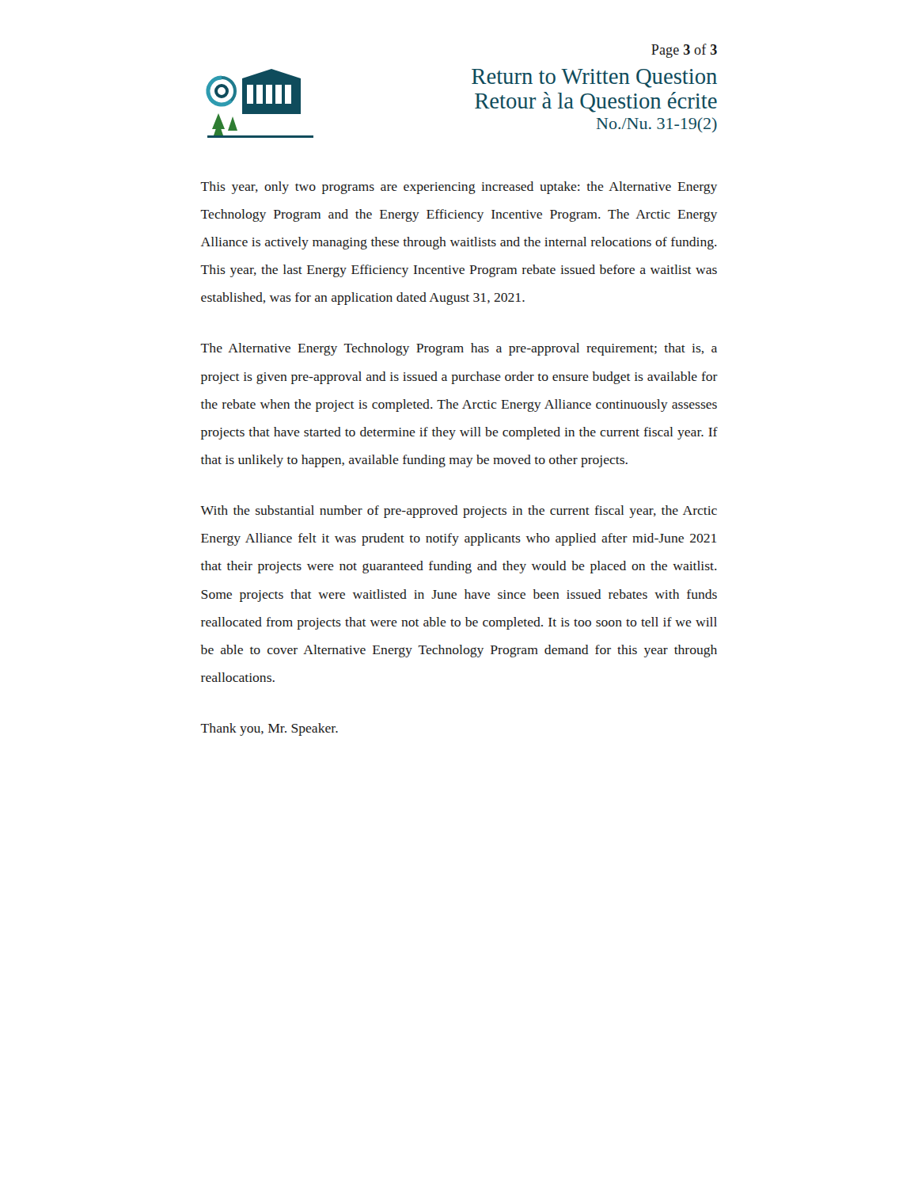Page 3 of 3
Return to Written Question
Retour à la Question écrite
No./Nu. 31-19(2)
This year, only two programs are experiencing increased uptake: the Alternative Energy Technology Program and the Energy Efficiency Incentive Program. The Arctic Energy Alliance is actively managing these through waitlists and the internal relocations of funding. This year, the last Energy Efficiency Incentive Program rebate issued before a waitlist was established, was for an application dated August 31, 2021.
The Alternative Energy Technology Program has a pre-approval requirement; that is, a project is given pre-approval and is issued a purchase order to ensure budget is available for the rebate when the project is completed. The Arctic Energy Alliance continuously assesses projects that have started to determine if they will be completed in the current fiscal year. If that is unlikely to happen, available funding may be moved to other projects.
With the substantial number of pre-approved projects in the current fiscal year, the Arctic Energy Alliance felt it was prudent to notify applicants who applied after mid-June 2021 that their projects were not guaranteed funding and they would be placed on the waitlist. Some projects that were waitlisted in June have since been issued rebates with funds reallocated from projects that were not able to be completed. It is too soon to tell if we will be able to cover Alternative Energy Technology Program demand for this year through reallocations.
Thank you, Mr. Speaker.